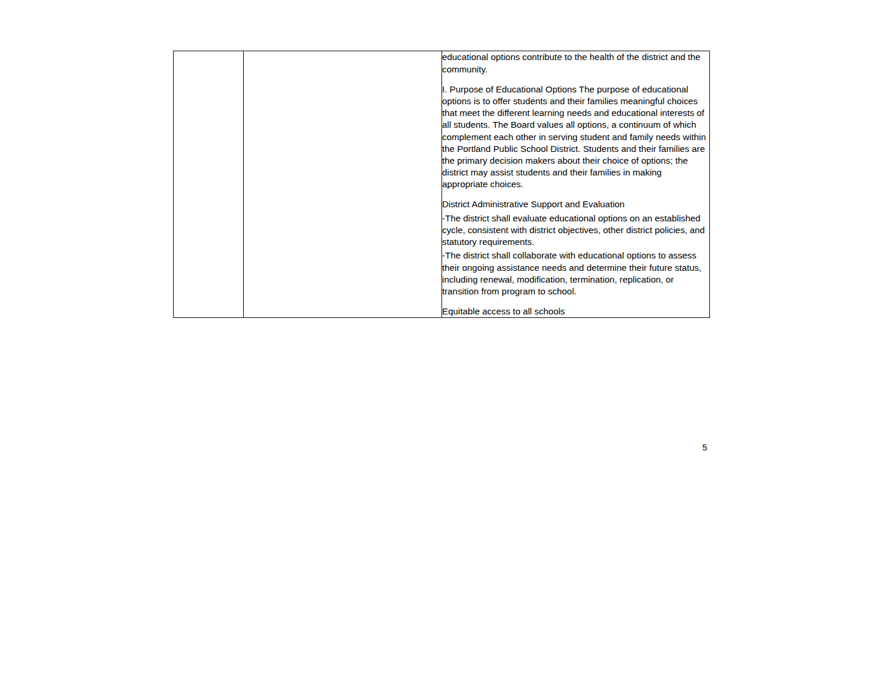| | | educational options contribute to the health of the district and the community. I. Purpose of Educational Options The purpose of educational options is to offer students and their families meaningful choices that meet the different learning needs and educational interests of all students. The Board values all options, a continuum of which complement each other in serving student and family needs within the Portland Public School District. Students and their families are the primary decision makers about their choice of options; the district may assist students and their families in making appropriate choices. District Administrative Support and Evaluation -The district shall evaluate educational options on an established cycle, consistent with district objectives, other district policies, and statutory requirements. -The district shall collaborate with educational options to assess their ongoing assistance needs and determine their future status, including renewal, modification, termination, replication, or transition from program to school. Equitable access to all schools |
5